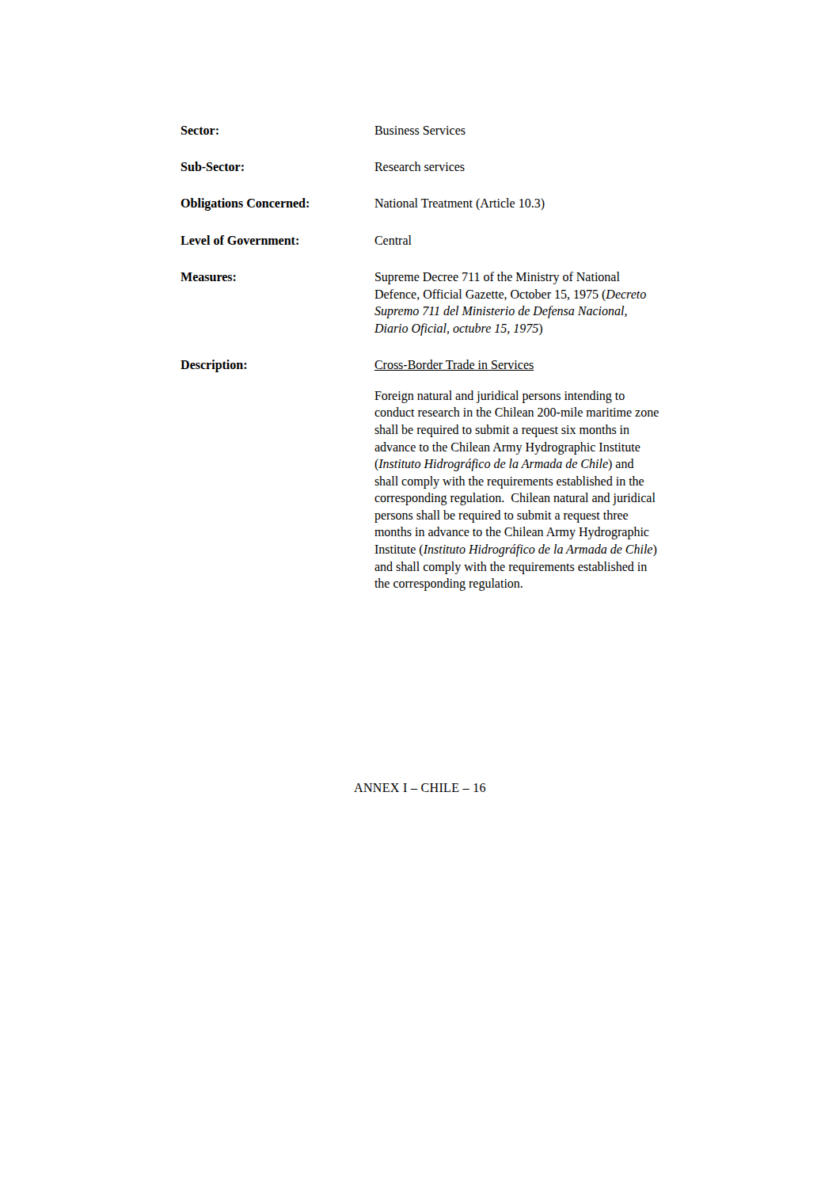| Sector: | Business Services |
| Sub-Sector: | Research services |
| Obligations Concerned: | National Treatment (Article 10.3) |
| Level of Government: | Central |
| Measures: | Supreme Decree 711 of the Ministry of National Defence, Official Gazette, October 15, 1975 ( Decreto Supremo 711 del Ministerio de Defensa Nacional, Diario Oficial, octubre 15, 1975 ) |
| Description: | Cross-Border Trade in Services Foreign natural and juridical persons intending to conduct research in the Chilean 200-mile maritime zone shall be required to submit a request six months in advance to the Chilean Army Hydrographic Institute ( Instituto Hidrográfico de la Armada de Chile ) and shall comply with the requirements established in the corresponding regulation. Chilean natural and juridical persons shall be required to submit a request three months in advance to the Chilean Army Hydrographic Institute ( Instituto Hidrográfico de la Armada de Chile ) and shall comply with the requirements established in the corresponding regulation. |
ANNEX I – CHILE – 16